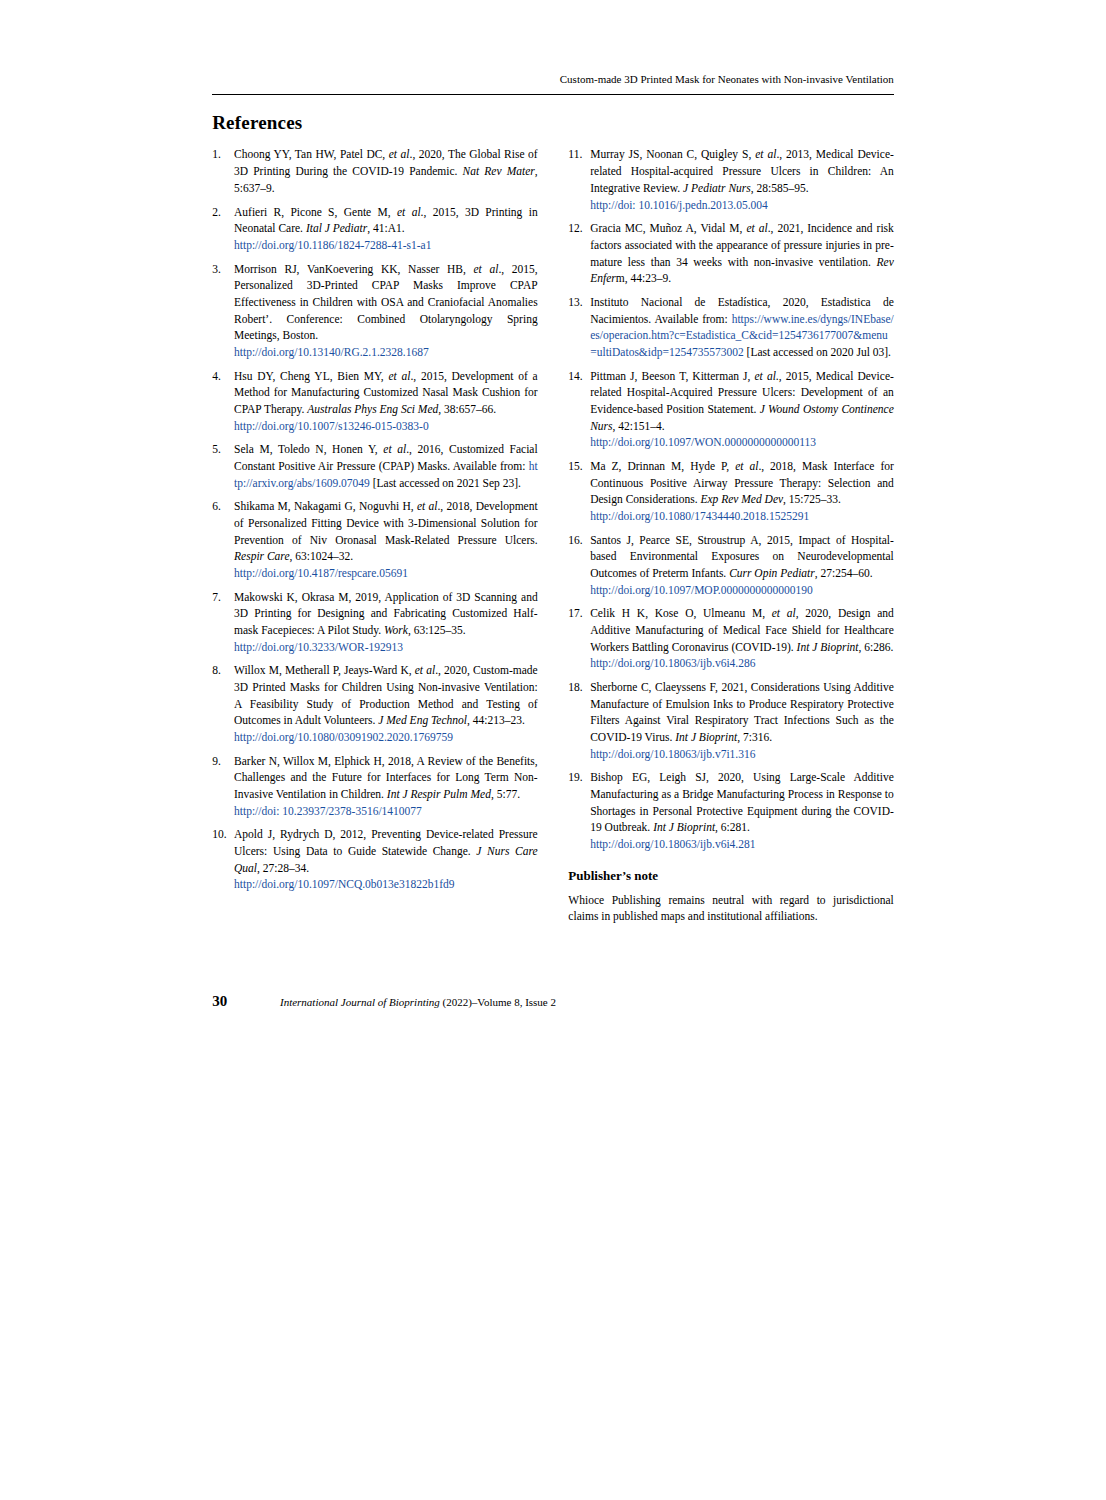Custom-made 3D Printed Mask for Neonates with Non-invasive Ventilation
References
Choong YY, Tan HW, Patel DC, et al., 2020, The Global Rise of 3D Printing During the COVID-19 Pandemic. Nat Rev Mater, 5:637–9.
Aufieri R, Picone S, Gente M, et al., 2015, 3D Printing in Neonatal Care. Ital J Pediatr, 41:A1. http://doi.org/10.1186/1824-7288-41-s1-a1
Morrison RJ, VanKoevering KK, Nasser HB, et al., 2015, Personalized 3D-Printed CPAP Masks Improve CPAP Effectiveness in Children with OSA and Craniofacial Anomalies Robert’. Conference: Combined Otolaryngology Spring Meetings, Boston. http://doi.org/10.13140/RG.2.1.2328.1687
Hsu DY, Cheng YL, Bien MY, et al., 2015, Development of a Method for Manufacturing Customized Nasal Mask Cushion for CPAP Therapy. Australas Phys Eng Sci Med, 38:657–66. http://doi.org/10.1007/s13246-015-0383-0
Sela M, Toledo N, Honen Y, et al., 2016, Customized Facial Constant Positive Air Pressure (CPAP) Masks. Available from: http://arxiv.org/abs/1609.07049 [Last accessed on 2021 Sep 23].
Shikama M, Nakagami G, Noguvhi H, et al., 2018, Development of Personalized Fitting Device with 3-Dimensional Solution for Prevention of Niv Oronasal Mask-Related Pressure Ulcers. Respir Care, 63:1024–32. http://doi.org/10.4187/respcare.05691
Makowski K, Okrasa M, 2019, Application of 3D Scanning and 3D Printing for Designing and Fabricating Customized Half-mask Facepieces: A Pilot Study. Work, 63:125–35. http://doi.org/10.3233/WOR-192913
Willox M, Metherall P, Jeays-Ward K, et al., 2020, Custom-made 3D Printed Masks for Children Using Non-invasive Ventilation: A Feasibility Study of Production Method and Testing of Outcomes in Adult Volunteers. J Med Eng Technol, 44:213–23. http://doi.org/10.1080/03091902.2020.1769759
Barker N, Willox M, Elphick H, 2018, A Review of the Benefits, Challenges and the Future for Interfaces for Long Term Non-Invasive Ventilation in Children. Int J Respir Pulm Med, 5:77. http://doi: 10.23937/2378-3516/1410077
Apold J, Rydrych D, 2012, Preventing Device-related Pressure Ulcers: Using Data to Guide Statewide Change. J Nurs Care Qual, 27:28–34. http://doi.org/10.1097/NCQ.0b013e31822b1fd9
Murray JS, Noonan C, Quigley S, et al., 2013, Medical Device-related Hospital-acquired Pressure Ulcers in Children: An Integrative Review. J Pediatr Nurs, 28:585–95. http://doi: 10.1016/j.pedn.2013.05.004
Gracia MC, Muñoz A, Vidal M, et al., 2021, Incidence and risk factors associated with the appearance of pressure injuries in premature less than 34 weeks with non-invasive ventilation. Rev Enferm, 44:23–9.
Instituto Nacional de Estadística, 2020, Estadistica de Nacimientos. Available from: https://www.ine.es/dyngs/INEbase/es/operacion.htm?c=Estadistica_C&cid=1254736177007&menu=ultiDatos&idp=1254735573002 [Last accessed on 2020 Jul 03].
Pittman J, Beeson T, Kitterman J, et al., 2015, Medical Device-related Hospital-Acquired Pressure Ulcers: Development of an Evidence-based Position Statement. J Wound Ostomy Continence Nurs, 42:151–4. http://doi.org/10.1097/WON.0000000000000113
Ma Z, Drinnan M, Hyde P, et al., 2018, Mask Interface for Continuous Positive Airway Pressure Therapy: Selection and Design Considerations. Exp Rev Med Dev, 15:725–33. http://doi.org/10.1080/17434440.2018.1525291
Santos J, Pearce SE, Stroustrup A, 2015, Impact of Hospital-based Environmental Exposures on Neurodevelopmental Outcomes of Preterm Infants. Curr Opin Pediatr, 27:254–60. http://doi.org/10.1097/MOP.0000000000000190
Celik H K, Kose O, Ulmeanu M, et al, 2020, Design and Additive Manufacturing of Medical Face Shield for Healthcare Workers Battling Coronavirus (COVID-19). Int J Bioprint, 6:286. http://doi.org/10.18063/ijb.v6i4.286
Sherborne C, Claeyssens F, 2021, Considerations Using Additive Manufacture of Emulsion Inks to Produce Respiratory Protective Filters Against Viral Respiratory Tract Infections Such as the COVID-19 Virus. Int J Bioprint, 7:316. http://doi.org/10.18063/ijb.v7i1.316
Bishop EG, Leigh SJ, 2020, Using Large-Scale Additive Manufacturing as a Bridge Manufacturing Process in Response to Shortages in Personal Protective Equipment during the COVID-19 Outbreak. Int J Bioprint, 6:281. http://doi.org/10.18063/ijb.v6i4.281
Publisher’s note
Whiocе Publishing remains neutral with regard to jurisdictional claims in published maps and institutional affiliations.
30
International Journal of Bioprinting (2022)–Volume 8, Issue 2